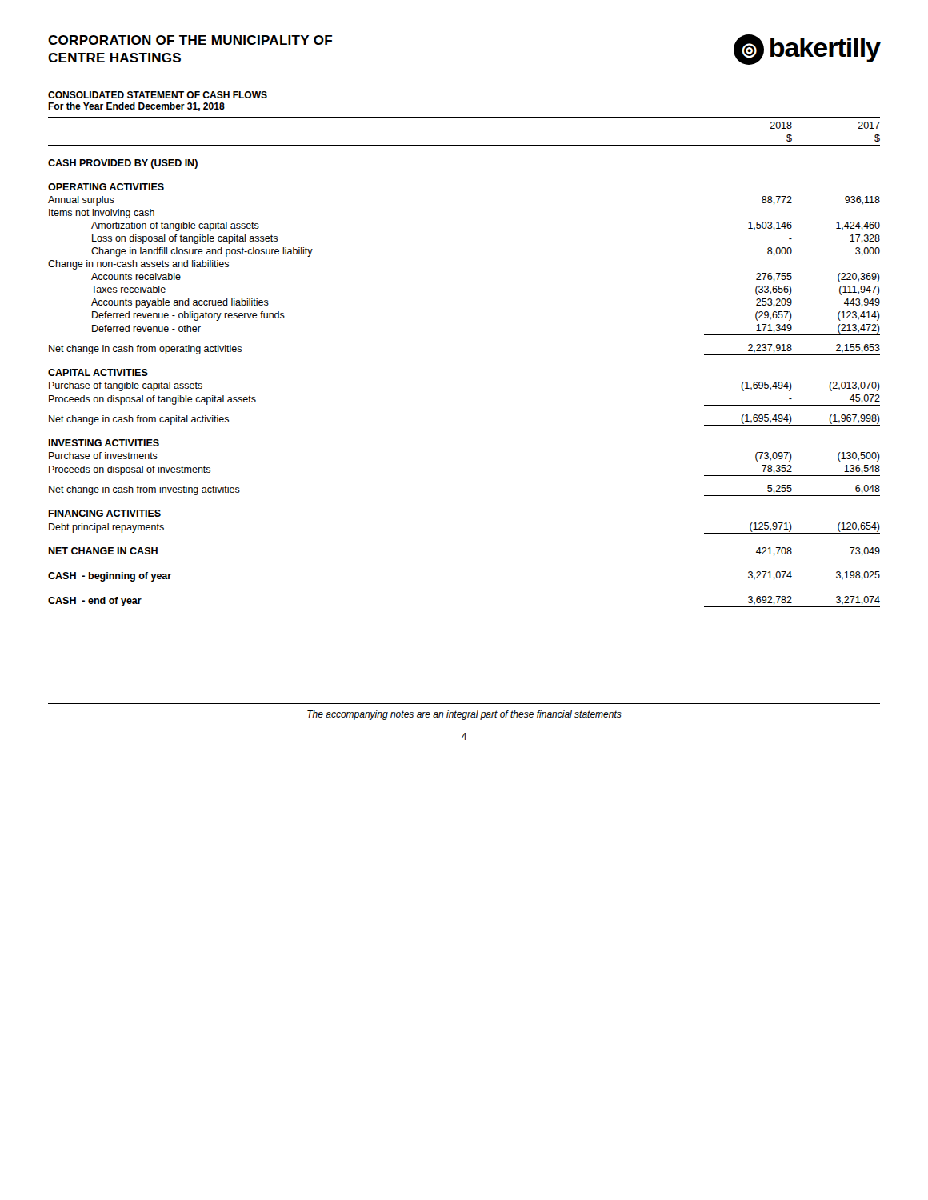CORPORATION OF THE MUNICIPALITY OF
CENTRE HASTINGS
◎bakertilly
CONSOLIDATED STATEMENT OF CASH FLOWS
For the Year Ended December 31, 2018
| | 2018 | 2017 |
| | $ | $ |
| CASH PROVIDED BY (USED IN) | | |
| OPERATING ACTIVITIES | | |
| Annual surplus | 88,772 | 936,118 |
| Items not involving cash | | |
| Amortization of tangible capital assets | 1,503,146 | 1,424,460 |
| Loss on disposal of tangible capital assets | - | 17,328 |
| Change in landfill closure and post-closure liability | 8,000 | 3,000 |
| Change in non-cash assets and liabilities | | |
| Accounts receivable | 276,755 | (220,369) |
| Taxes receivable | (33,656) | (111,947) |
| Accounts payable and accrued liabilities | 253,209 | 443,949 |
| Deferred revenue - obligatory reserve funds | (29,657) | (123,414) |
| Deferred revenue - other | 171,349 | (213,472) |
| Net change in cash from operating activities | 2,237,918 | 2,155,653 |
| CAPITAL ACTIVITIES | | |
| Purchase of tangible capital assets | (1,695,494) | (2,013,070) |
| Proceeds on disposal of tangible capital assets | - | 45,072 |
| Net change in cash from capital activities | (1,695,494) | (1,967,998) |
| INVESTING ACTIVITIES | | |
| Purchase of investments | (73,097) | (130,500) |
| Proceeds on disposal of investments | 78,352 | 136,548 |
| Net change in cash from investing activities | 5,255 | 6,048 |
| FINANCING ACTIVITIES | | |
| Debt principal repayments | (125,971) | (120,654) |
| NET CHANGE IN CASH | 421,708 | 73,049 |
| CASH - beginning of year | 3,271,074 | 3,198,025 |
| CASH - end of year | 3,692,782 | 3,271,074 |
The accompanying notes are an integral part of these financial statements
4